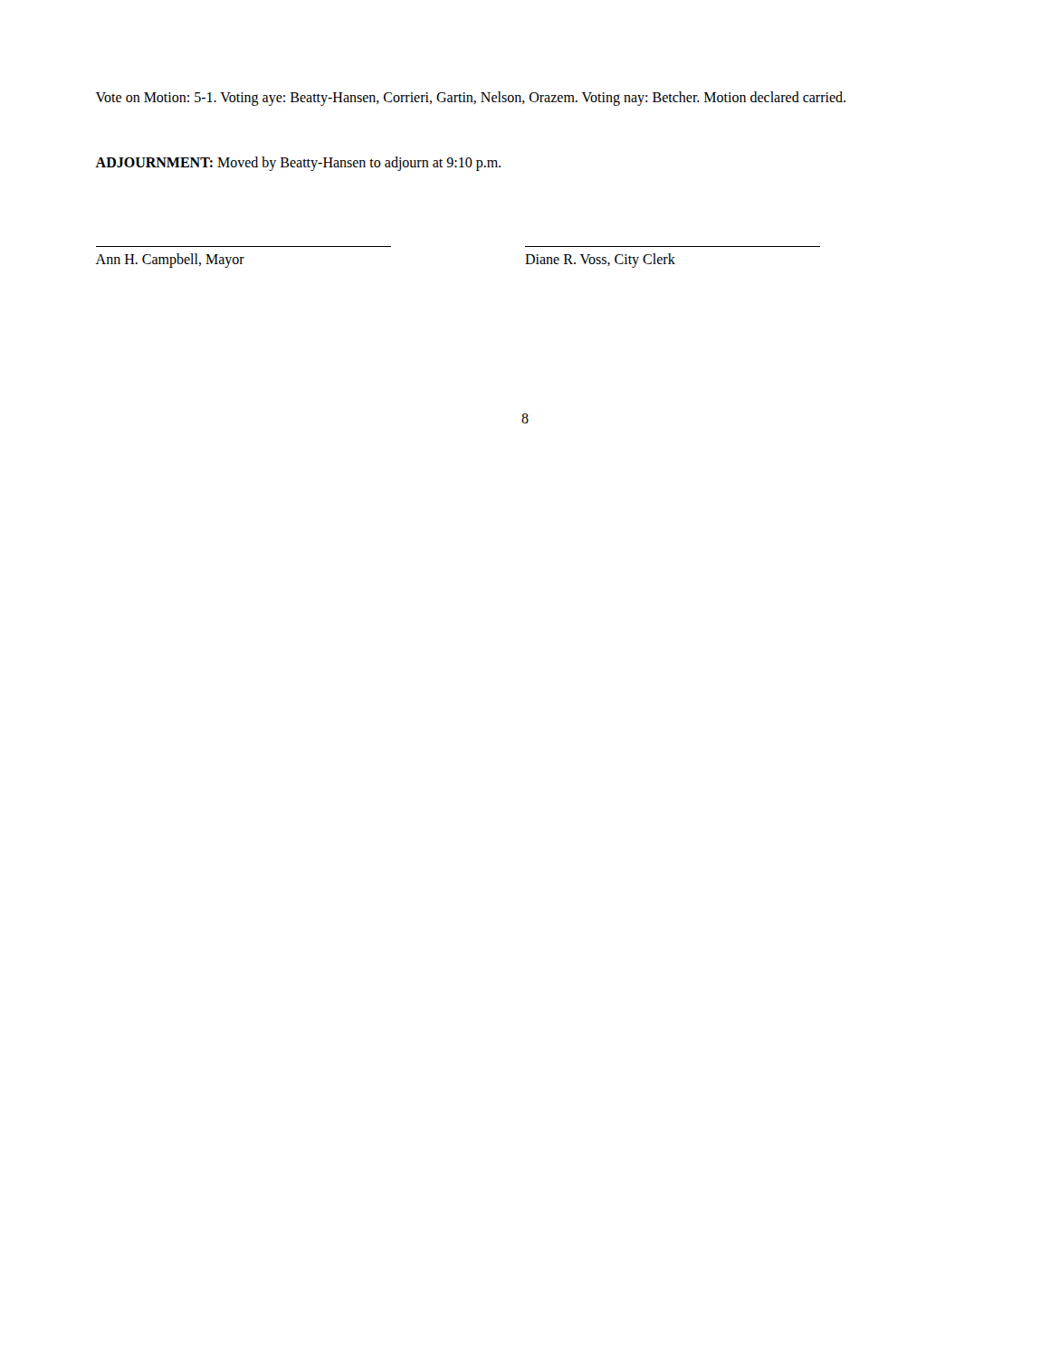Vote on Motion: 5-1. Voting aye: Beatty-Hansen, Corrieri, Gartin, Nelson, Orazem. Voting nay: Betcher. Motion declared carried.
ADJOURNMENT: Moved by Beatty-Hansen to adjourn at 9:10 p.m.
| Ann H. Campbell, Mayor | Diane R. Voss, City Clerk |
8